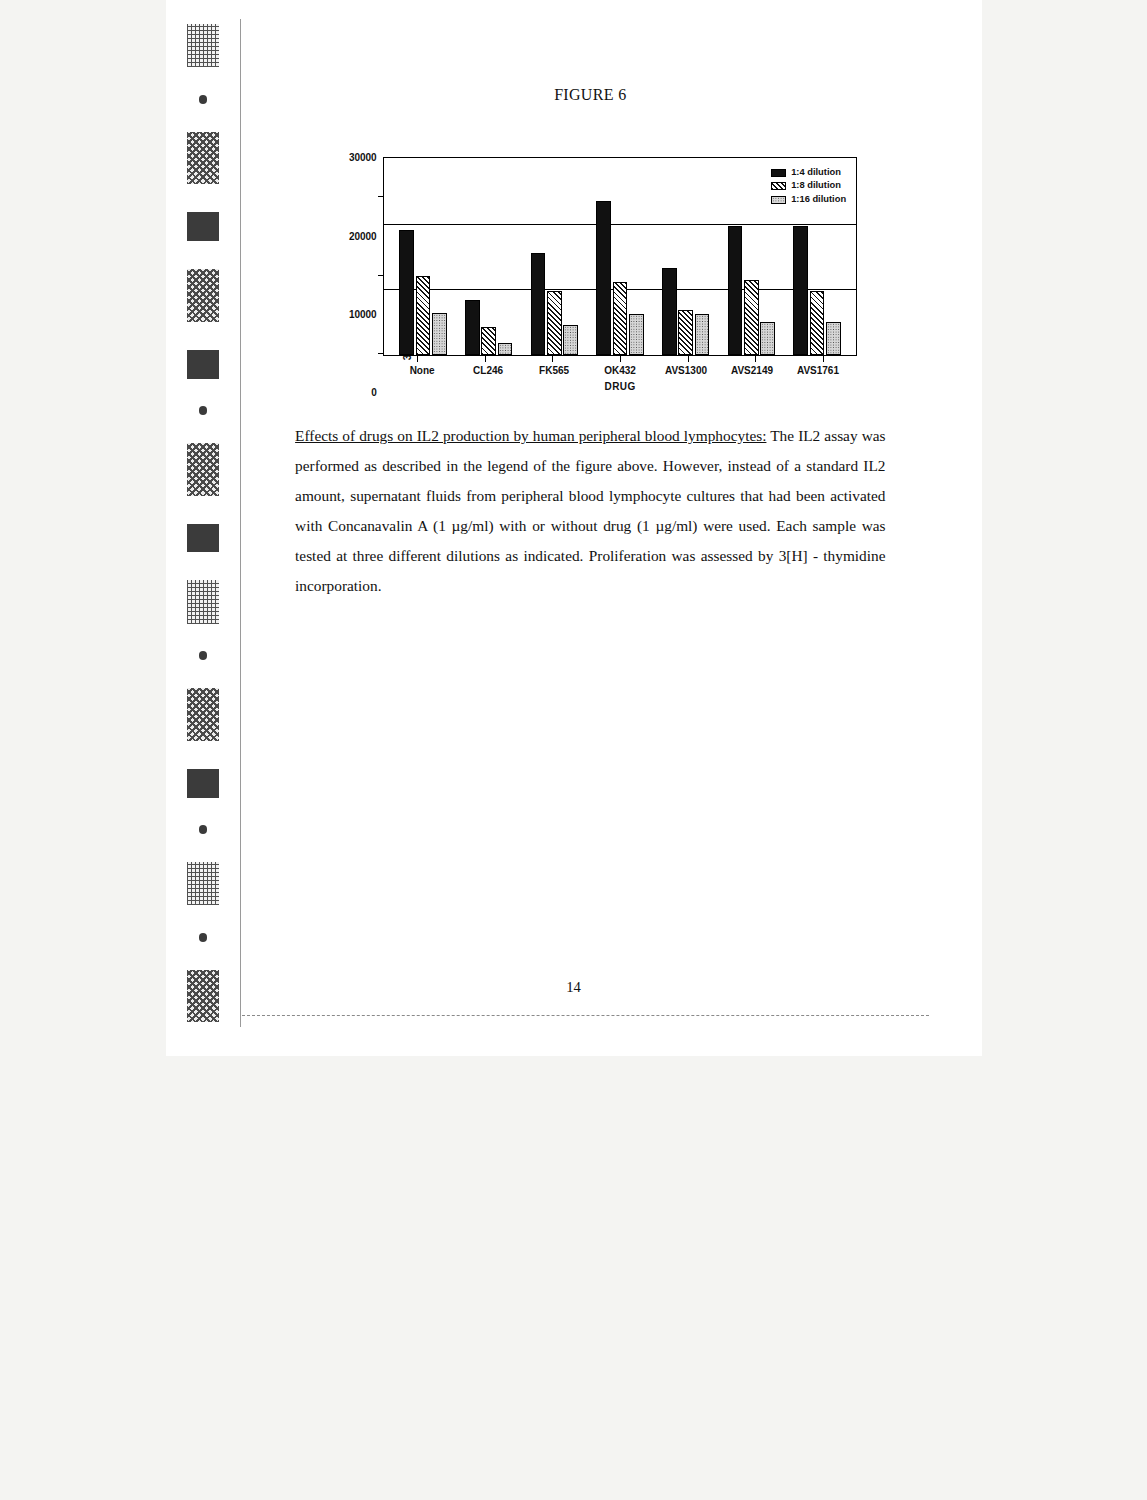FIGURE 6
3[H]-THYMIDINE INCORPORATION
30000 20000 10000 0
1:4 dilution
1:8 dilution
1:16 dilution
None CL246 FK565 OK432 AVS1300 AVS2149 AVS1761
DRUG
Effects of drugs on IL2 production by human peripheral blood lymphocytes: The IL2 assay was performed as described in the legend of the figure above. However, instead of a standard IL2 amount, supernatant fluids from peripheral blood lymphocyte cultures that had been activated with Concanavalin A (1 µg/ml) with or without drug (1 µg/ml) were used. Each sample was tested at three different dilutions as indicated. Proliferation was assessed by 3[H] - thymidine incorporation.
14